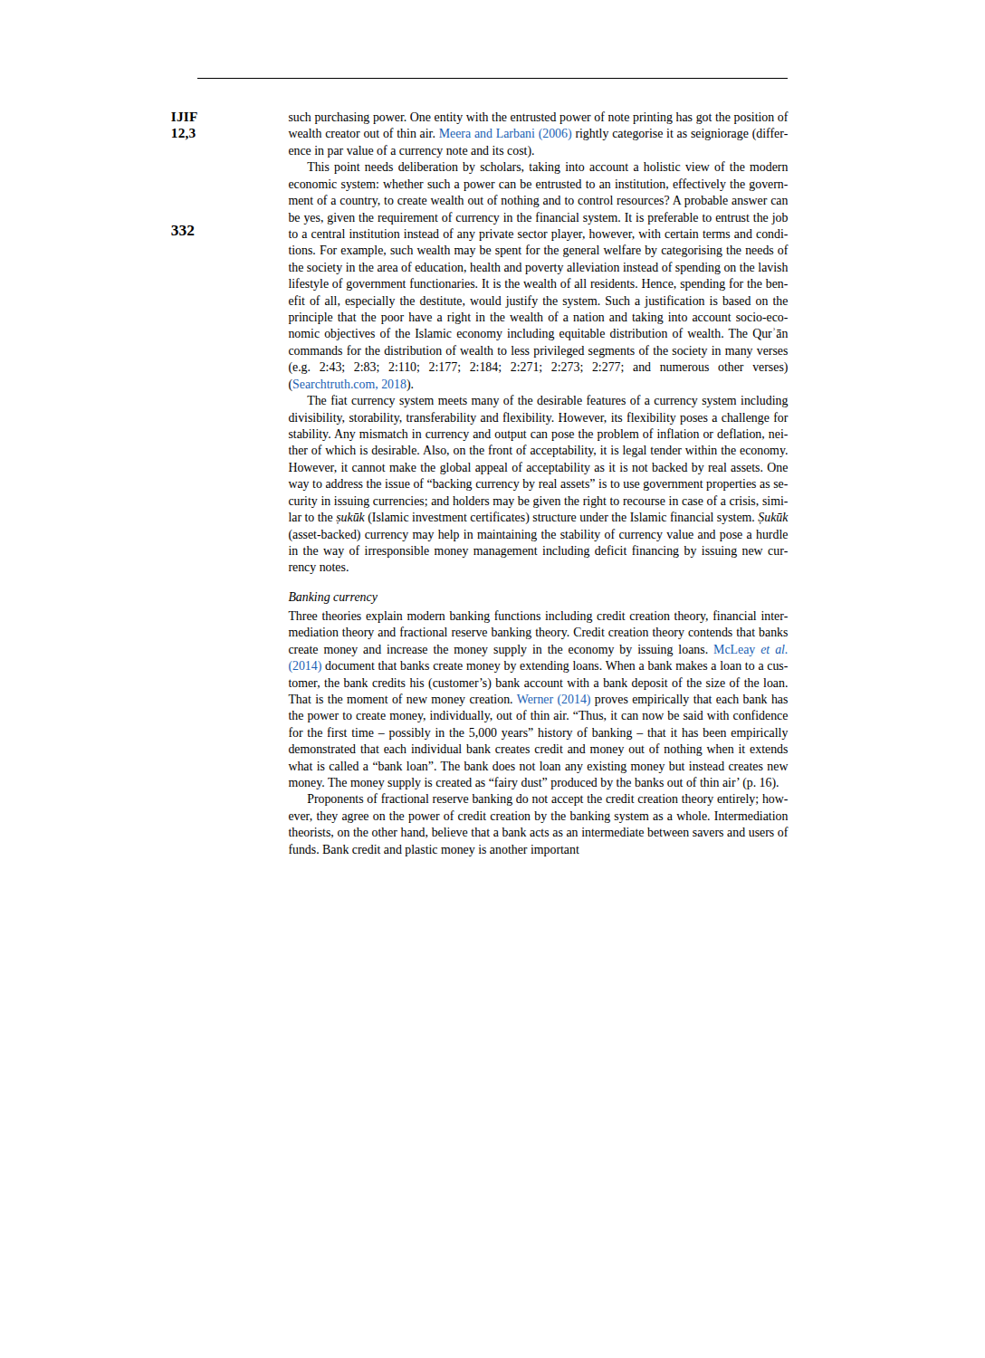IJIF
12,3
332
such purchasing power. One entity with the entrusted power of note printing has got the position of wealth creator out of thin air. Meera and Larbani (2006) rightly categorise it as seigniorage (difference in par value of a currency note and its cost).
This point needs deliberation by scholars, taking into account a holistic view of the modern economic system: whether such a power can be entrusted to an institution, effectively the government of a country, to create wealth out of nothing and to control resources? A probable answer can be yes, given the requirement of currency in the financial system. It is preferable to entrust the job to a central institution instead of any private sector player, however, with certain terms and conditions. For example, such wealth may be spent for the general welfare by categorising the needs of the society in the area of education, health and poverty alleviation instead of spending on the lavish lifestyle of government functionaries. It is the wealth of all residents. Hence, spending for the benefit of all, especially the destitute, would justify the system. Such a justification is based on the principle that the poor have a right in the wealth of a nation and taking into account socio-economic objectives of the Islamic economy including equitable distribution of wealth. The Qurʾān commands for the distribution of wealth to less privileged segments of the society in many verses (e.g. 2:43; 2:83; 2:110; 2:177; 2:184; 2:271; 2:273; 2:277; and numerous other verses) (Searchtruth.com, 2018).
The fiat currency system meets many of the desirable features of a currency system including divisibility, storability, transferability and flexibility. However, its flexibility poses a challenge for stability. Any mismatch in currency and output can pose the problem of inflation or deflation, neither of which is desirable. Also, on the front of acceptability, it is legal tender within the economy. However, it cannot make the global appeal of acceptability as it is not backed by real assets. One way to address the issue of “backing currency by real assets” is to use government properties as security in issuing currencies; and holders may be given the right to recourse in case of a crisis, similar to the ṣukūk (Islamic investment certificates) structure under the Islamic financial system. Ṣukūk (asset-backed) currency may help in maintaining the stability of currency value and pose a hurdle in the way of irresponsible money management including deficit financing by issuing new currency notes.
Banking currency
Three theories explain modern banking functions including credit creation theory, financial intermediation theory and fractional reserve banking theory. Credit creation theory contends that banks create money and increase the money supply in the economy by issuing loans. McLeay et al. (2014) document that banks create money by extending loans. When a bank makes a loan to a customer, the bank credits his (customer’s) bank account with a bank deposit of the size of the loan. That is the moment of new money creation. Werner (2014) proves empirically that each bank has the power to create money, individually, out of thin air. “Thus, it can now be said with confidence for the first time – possibly in the 5,000 years” history of banking – that it has been empirically demonstrated that each individual bank creates credit and money out of nothing when it extends what is called a “bank loan”. The bank does not loan any existing money but instead creates new money. The money supply is created as “fairy dust” produced by the banks out of thin air’ (p. 16).
Proponents of fractional reserve banking do not accept the credit creation theory entirely; however, they agree on the power of credit creation by the banking system as a whole. Intermediation theorists, on the other hand, believe that a bank acts as an intermediate between savers and users of funds. Bank credit and plastic money is another important